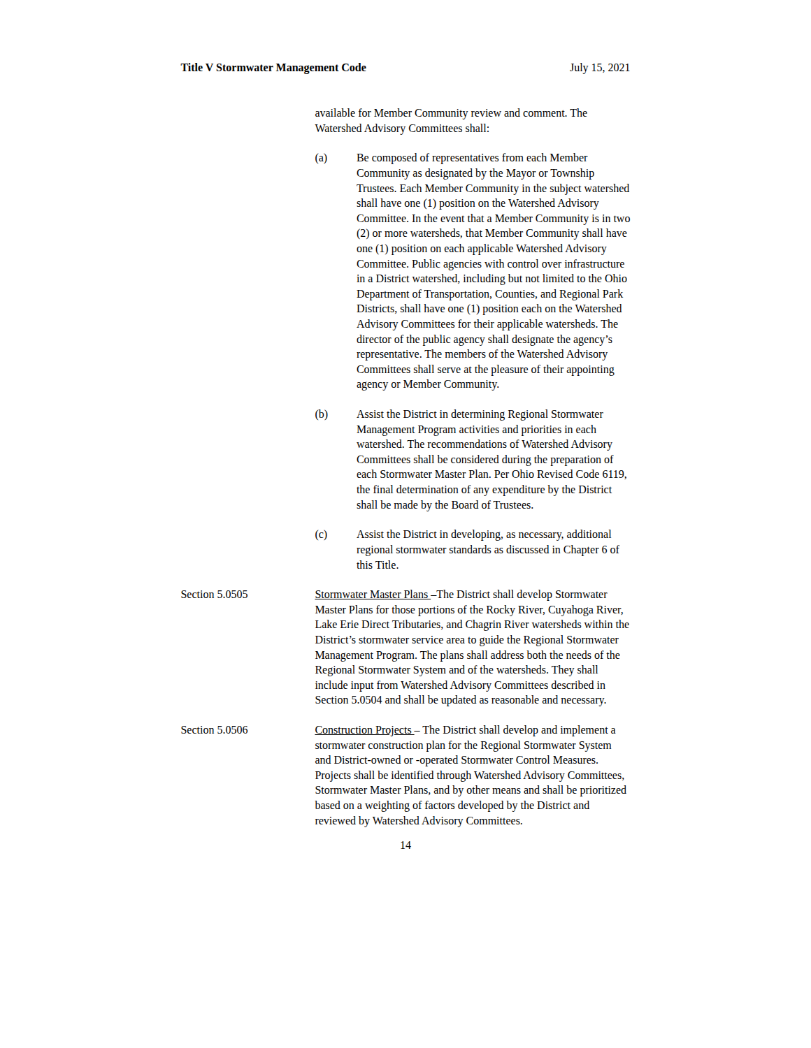Title V Stormwater Management Code
July 15, 2021
available for Member Community review and comment. The Watershed Advisory Committees shall:
(a)
Be composed of representatives from each Member Community as designated by the Mayor or Township Trustees. Each Member Community in the subject watershed shall have one (1) position on the Watershed Advisory Committee. In the event that a Member Community is in two (2) or more watersheds, that Member Community shall have one (1) position on each applicable Watershed Advisory Committee. Public agencies with control over infrastructure in a District watershed, including but not limited to the Ohio Department of Transportation, Counties, and Regional Park Districts, shall have one (1) position each on the Watershed Advisory Committees for their applicable watersheds. The director of the public agency shall designate the agency’s representative. The members of the Watershed Advisory Committees shall serve at the pleasure of their appointing agency or Member Community.
(b)
Assist the District in determining Regional Stormwater Management Program activities and priorities in each watershed. The recommendations of Watershed Advisory Committees shall be considered during the preparation of each Stormwater Master Plan. Per Ohio Revised Code 6119, the final determination of any expenditure by the District shall be made by the Board of Trustees.
(c)
Assist the District in developing, as necessary, additional regional stormwater standards as discussed in Chapter 6 of this Title.
Section 5.0505
Stormwater Master Plans –The District shall develop Stormwater Master Plans for those portions of the Rocky River, Cuyahoga River, Lake Erie Direct Tributaries, and Chagrin River watersheds within the District’s stormwater service area to guide the Regional Stormwater Management Program. The plans shall address both the needs of the Regional Stormwater System and of the watersheds. They shall include input from Watershed Advisory Committees described in Section 5.0504 and shall be updated as reasonable and necessary.
Section 5.0506
Construction Projects – The District shall develop and implement a stormwater construction plan for the Regional Stormwater System and District-owned or -operated Stormwater Control Measures. Projects shall be identified through Watershed Advisory Committees, Stormwater Master Plans, and by other means and shall be prioritized based on a weighting of factors developed by the District and reviewed by Watershed Advisory Committees.
14